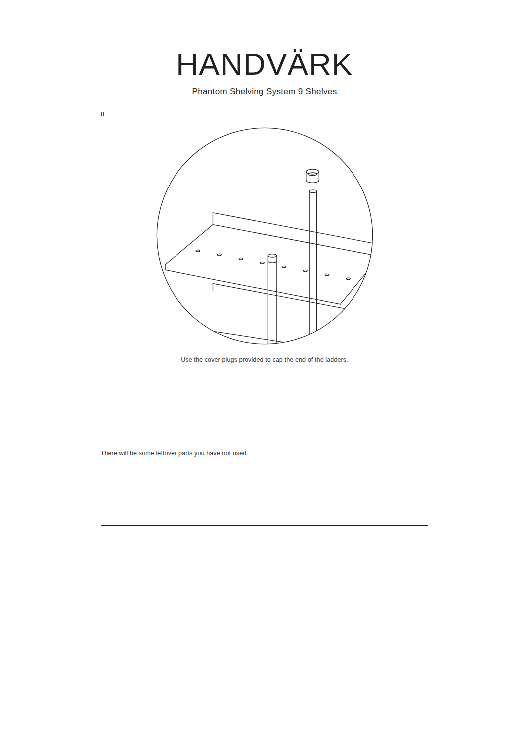HANDVÄRK
Phantom Shelving System 9 Shelves
8
Detail view of shelf corner with cover plug A circular detail drawing showing the top of a vertical ladder post and a cylindrical cover plug positioned above it, ready to cap the end of the ladder. A shelf with a row of mounting holes passes through the view.
Use the cover plugs provided to cap the end of the ladders.
There will be some leftover parts you have not used.